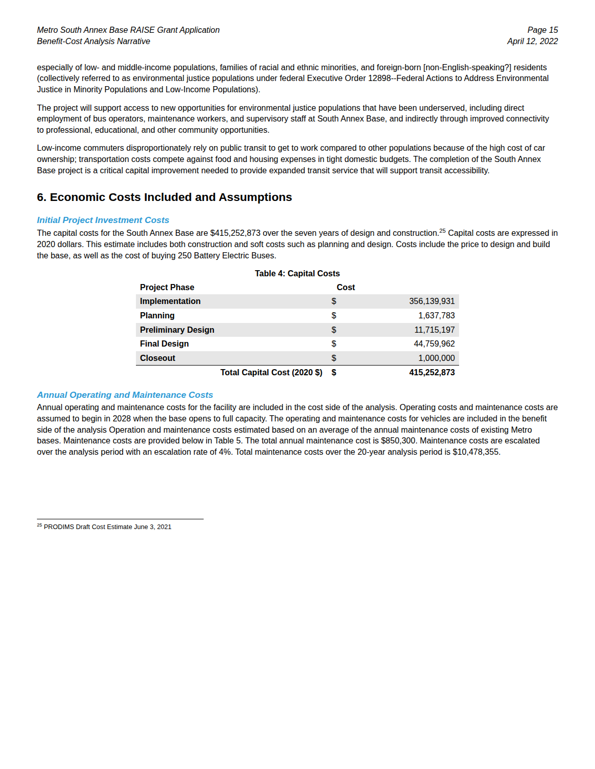Metro South Annex Base RAISE Grant Application
Benefit-Cost Analysis Narrative
Page 15
April 12, 2022
especially of low- and middle-income populations, families of racial and ethnic minorities, and foreign-born [non-English-speaking?] residents (collectively referred to as environmental justice populations under federal Executive Order 12898--Federal Actions to Address Environmental Justice in Minority Populations and Low-Income Populations).
The project will support access to new opportunities for environmental justice populations that have been underserved, including direct employment of bus operators, maintenance workers, and supervisory staff at South Annex Base, and indirectly through improved connectivity to professional, educational, and other community opportunities.
Low-income commuters disproportionately rely on public transit to get to work compared to other populations because of the high cost of car ownership; transportation costs compete against food and housing expenses in tight domestic budgets. The completion of the South Annex Base project is a critical capital improvement needed to provide expanded transit service that will support transit accessibility.
6. Economic Costs Included and Assumptions
Initial Project Investment Costs
The capital costs for the South Annex Base are $415,252,873 over the seven years of design and construction.25 Capital costs are expressed in 2020 dollars. This estimate includes both construction and soft costs such as planning and design. Costs include the price to design and build the base, as well as the cost of buying 250 Battery Electric Buses.
Table 4: Capital Costs
| Project Phase | Cost |
| --- | --- |
| Implementation | $ | 356,139,931 |
| Planning | $ | 1,637,783 |
| Preliminary Design | $ | 11,715,197 |
| Final Design | $ | 44,759,962 |
| Closeout | $ | 1,000,000 |
| Total Capital Cost (2020 $) | $ | 415,252,873 |
Annual Operating and Maintenance Costs
Annual operating and maintenance costs for the facility are included in the cost side of the analysis. Operating costs and maintenance costs are assumed to begin in 2028 when the base opens to full capacity. The operating and maintenance costs for vehicles are included in the benefit side of the analysis Operation and maintenance costs estimated based on an average of the annual maintenance costs of existing Metro bases. Maintenance costs are provided below in Table 5. The total annual maintenance cost is $850,300. Maintenance costs are escalated over the analysis period with an escalation rate of 4%. Total maintenance costs over the 20-year analysis period is $10,478,355.
25 PRODIMS Draft Cost Estimate June 3, 2021